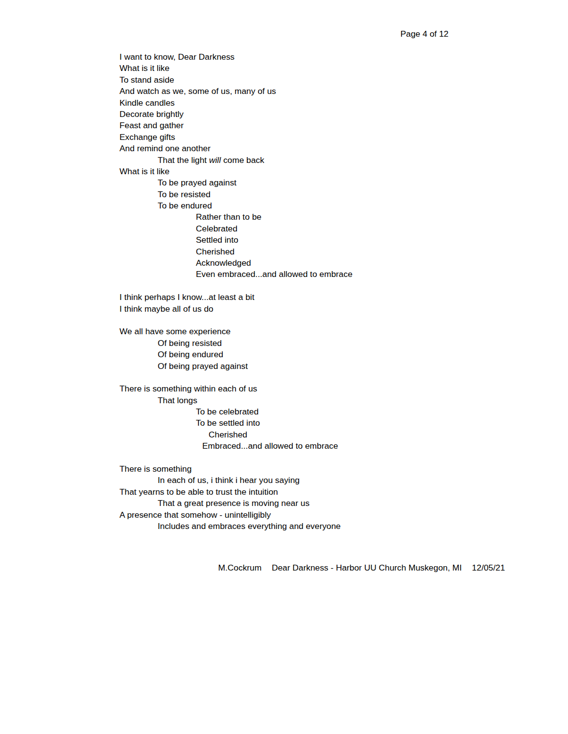Page 4 of 12
I want to know, Dear Darkness
What is it like
To stand aside
And watch as we, some of us, many of us
Kindle candles
Decorate brightly
Feast and gather
Exchange gifts
And remind one another
That the light will come back
What is it like
To be prayed against
To be resisted
To be endured
Rather than to be
Celebrated
Settled into
Cherished
Acknowledged
Even embraced...and allowed to embrace
I think perhaps I know...at least a bit
I think maybe all of us do
We all have some experience
Of being resisted
Of being endured
Of being prayed against
There is something within each of us
That longs
To be celebrated
To be settled into
Cherished
Embraced...and allowed to embrace
There is something
In each of us, i think i hear you saying
That yearns to be able to trust the intuition
That a great presence is moving near us
A presence that somehow - unintelligibly
Includes and embraces everything and everyone
M.Cockrum Dear Darkness - Harbor UU Church Muskegon, MI 12/05/21